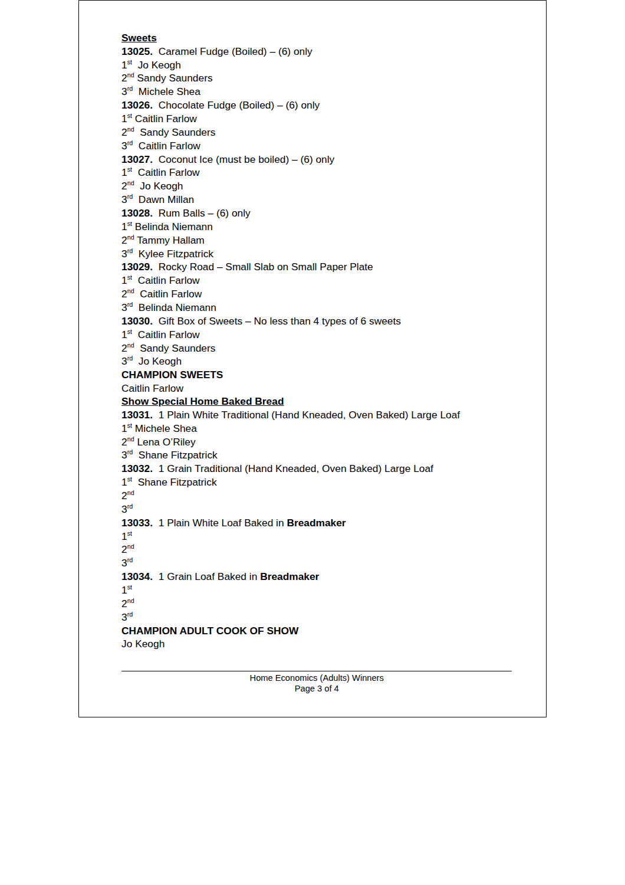Sweets
13025. Caramel Fudge (Boiled) – (6) only
1st Jo Keogh
2nd Sandy Saunders
3rd Michele Shea
13026. Chocolate Fudge (Boiled) – (6) only
1st Caitlin Farlow
2nd Sandy Saunders
3rd Caitlin Farlow
13027. Coconut Ice (must be boiled) – (6) only
1st Caitlin Farlow
2nd Jo Keogh
3rd Dawn Millan
13028. Rum Balls – (6) only
1st Belinda Niemann
2nd Tammy Hallam
3rd Kylee Fitzpatrick
13029. Rocky Road – Small Slab on Small Paper Plate
1st Caitlin Farlow
2nd Caitlin Farlow
3rd Belinda Niemann
13030. Gift Box of Sweets – No less than 4 types of 6 sweets
1st Caitlin Farlow
2nd Sandy Saunders
3rd Jo Keogh
CHAMPION SWEETS
Caitlin Farlow
Show Special Home Baked Bread
13031. 1 Plain White Traditional (Hand Kneaded, Oven Baked) Large Loaf
1st Michele Shea
2nd Lena O’Riley
3rd Shane Fitzpatrick
13032. 1 Grain Traditional (Hand Kneaded, Oven Baked) Large Loaf
1st Shane Fitzpatrick
2nd
3rd
13033. 1 Plain White Loaf Baked in Breadmaker
1st
2nd
3rd
13034. 1 Grain Loaf Baked in Breadmaker
1st
2nd
3rd
CHAMPION ADULT COOK OF SHOW
Jo Keogh
Home Economics (Adults) Winners
Page 3 of 4